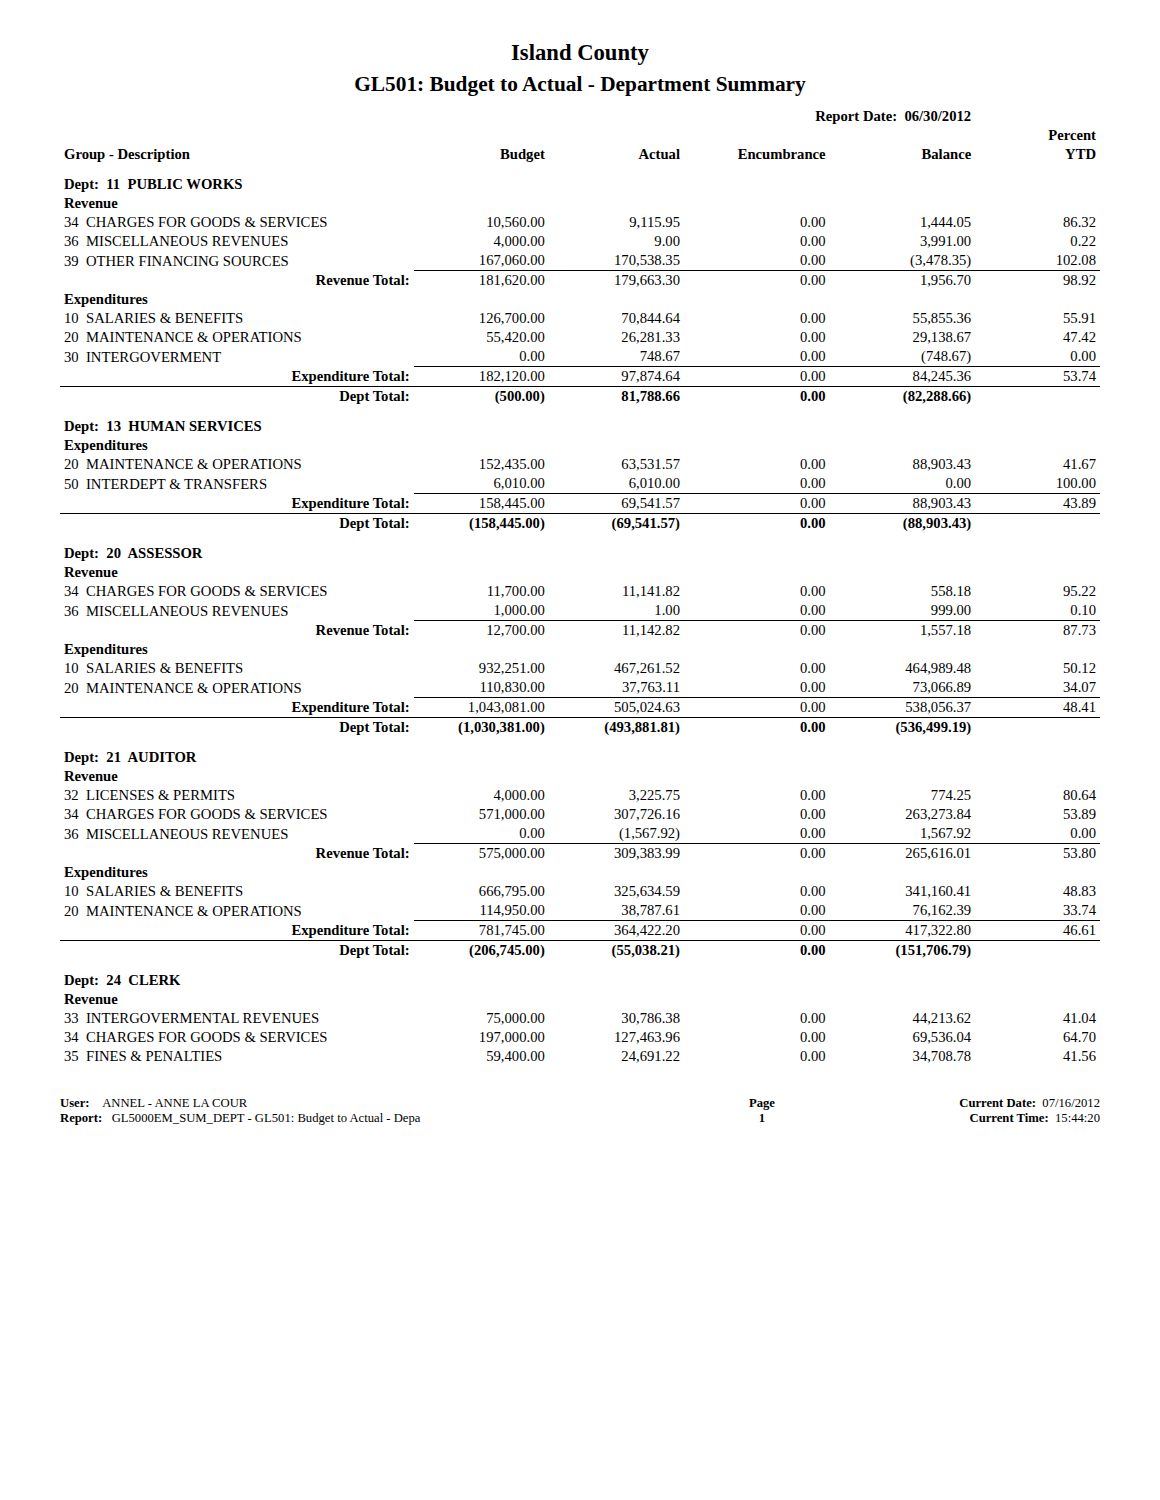Island County
GL501: Budget to Actual - Department Summary
| | Report Date: 06/30/2012 | |
| --- | --- | --- |
| | Percent |
| Group - Description | Budget | Actual | Encumbrance | Balance | YTD |
| Dept: 11 PUBLIC WORKS |
| Revenue |
| 34 CHARGES FOR GOODS & SERVICES | 10,560.00 | 9,115.95 | 0.00 | 1,444.05 | 86.32 |
| 36 MISCELLANEOUS REVENUES | 4,000.00 | 9.00 | 0.00 | 3,991.00 | 0.22 |
| 39 OTHER FINANCING SOURCES | 167,060.00 | 170,538.35 | 0.00 | (3,478.35) | 102.08 |
| Revenue Total: | 181,620.00 | 179,663.30 | 0.00 | 1,956.70 | 98.92 |
| Expenditures |
| 10 SALARIES & BENEFITS | 126,700.00 | 70,844.64 | 0.00 | 55,855.36 | 55.91 |
| 20 MAINTENANCE & OPERATIONS | 55,420.00 | 26,281.33 | 0.00 | 29,138.67 | 47.42 |
| 30 INTERGOVERMENT | 0.00 | 748.67 | 0.00 | (748.67) | 0.00 |
| Expenditure Total: | 182,120.00 | 97,874.64 | 0.00 | 84,245.36 | 53.74 |
| Dept Total: | (500.00) | 81,788.66 | 0.00 | (82,288.66) | |
| Dept: 13 HUMAN SERVICES |
| Expenditures |
| 20 MAINTENANCE & OPERATIONS | 152,435.00 | 63,531.57 | 0.00 | 88,903.43 | 41.67 |
| 50 INTERDEPT & TRANSFERS | 6,010.00 | 6,010.00 | 0.00 | 0.00 | 100.00 |
| Expenditure Total: | 158,445.00 | 69,541.57 | 0.00 | 88,903.43 | 43.89 |
| Dept Total: | (158,445.00) | (69,541.57) | 0.00 | (88,903.43) | |
| Dept: 20 ASSESSOR |
| Revenue |
| 34 CHARGES FOR GOODS & SERVICES | 11,700.00 | 11,141.82 | 0.00 | 558.18 | 95.22 |
| 36 MISCELLANEOUS REVENUES | 1,000.00 | 1.00 | 0.00 | 999.00 | 0.10 |
| Revenue Total: | 12,700.00 | 11,142.82 | 0.00 | 1,557.18 | 87.73 |
| Expenditures |
| 10 SALARIES & BENEFITS | 932,251.00 | 467,261.52 | 0.00 | 464,989.48 | 50.12 |
| 20 MAINTENANCE & OPERATIONS | 110,830.00 | 37,763.11 | 0.00 | 73,066.89 | 34.07 |
| Expenditure Total: | 1,043,081.00 | 505,024.63 | 0.00 | 538,056.37 | 48.41 |
| Dept Total: | (1,030,381.00) | (493,881.81) | 0.00 | (536,499.19) | |
| Dept: 21 AUDITOR |
| Revenue |
| 32 LICENSES & PERMITS | 4,000.00 | 3,225.75 | 0.00 | 774.25 | 80.64 |
| 34 CHARGES FOR GOODS & SERVICES | 571,000.00 | 307,726.16 | 0.00 | 263,273.84 | 53.89 |
| 36 MISCELLANEOUS REVENUES | 0.00 | (1,567.92) | 0.00 | 1,567.92 | 0.00 |
| Revenue Total: | 575,000.00 | 309,383.99 | 0.00 | 265,616.01 | 53.80 |
| Expenditures |
| 10 SALARIES & BENEFITS | 666,795.00 | 325,634.59 | 0.00 | 341,160.41 | 48.83 |
| 20 MAINTENANCE & OPERATIONS | 114,950.00 | 38,787.61 | 0.00 | 76,162.39 | 33.74 |
| Expenditure Total: | 781,745.00 | 364,422.20 | 0.00 | 417,322.80 | 46.61 |
| Dept Total: | (206,745.00) | (55,038.21) | 0.00 | (151,706.79) | |
| Dept: 24 CLERK |
| Revenue |
| 33 INTERGOVERMENTAL REVENUES | 75,000.00 | 30,786.38 | 0.00 | 44,213.62 | 41.04 |
| 34 CHARGES FOR GOODS & SERVICES | 197,000.00 | 127,463.96 | 0.00 | 69,536.04 | 64.70 |
| 35 FINES & PENALTIES | 59,400.00 | 24,691.22 | 0.00 | 34,708.78 | 41.56 |
User: ANNEL - ANNE LA COUR
Report: GL5000EM_SUM_DEPT - GL501: Budget to Actual - Depa
Page
1
Current Date: 07/16/2012
Current Time: 15:44:20